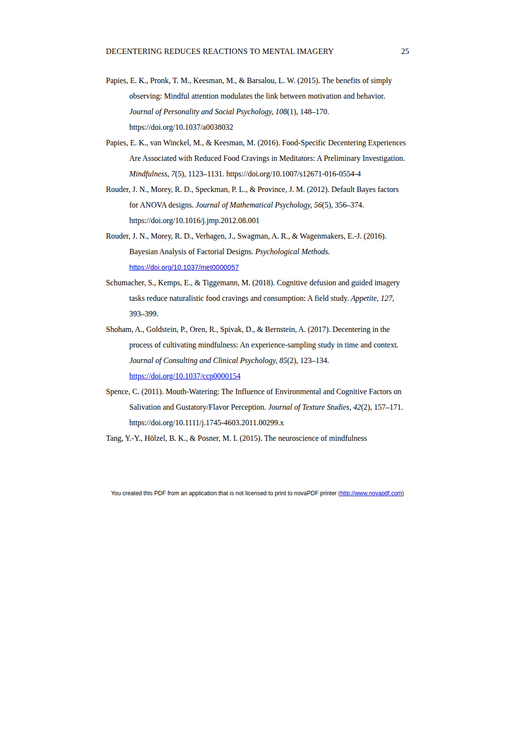DECENTERING REDUCES REACTIONS TO MENTAL IMAGERY 25
Papies, E. K., Pronk, T. M., Keesman, M., & Barsalou, L. W. (2015). The benefits of simply observing: Mindful attention modulates the link between motivation and behavior. Journal of Personality and Social Psychology, 108(1), 148–170. https://doi.org/10.1037/a0038032
Papies, E. K., van Winckel, M., & Keesman, M. (2016). Food-Specific Decentering Experiences Are Associated with Reduced Food Cravings in Meditators: A Preliminary Investigation. Mindfulness, 7(5), 1123–1131. https://doi.org/10.1007/s12671-016-0554-4
Rouder, J. N., Morey, R. D., Speckman, P. L., & Province, J. M. (2012). Default Bayes factors for ANOVA designs. Journal of Mathematical Psychology, 56(5), 356–374. https://doi.org/10.1016/j.jmp.2012.08.001
Rouder, J. N., Morey, R. D., Verhagen, J., Swagman, A. R., & Wagenmakers, E.-J. (2016). Bayesian Analysis of Factorial Designs. Psychological Methods. https://doi.org/10.1037/met0000057
Schumacher, S., Kemps, E., & Tiggemann, M. (2018). Cognitive defusion and guided imagery tasks reduce naturalistic food cravings and consumption: A field study. Appetite, 127, 393–399.
Shoham, A., Goldstein, P., Oren, R., Spivak, D., & Bernstein, A. (2017). Decentering in the process of cultivating mindfulness: An experience-sampling study in time and context. Journal of Consulting and Clinical Psychology, 85(2), 123–134. https://doi.org/10.1037/ccp0000154
Spence, C. (2011). Mouth-Watering: The Influence of Environmental and Cognitive Factors on Salivation and Gustatory/Flavor Perception. Journal of Texture Studies, 42(2), 157–171. https://doi.org/10.1111/j.1745-4603.2011.00299.x
Tang, Y.-Y., Hölzel, B. K., & Posner, M. I. (2015). The neuroscience of mindfulness
You created this PDF from an application that is not licensed to print to novaPDF printer (http://www.novapdf.com)